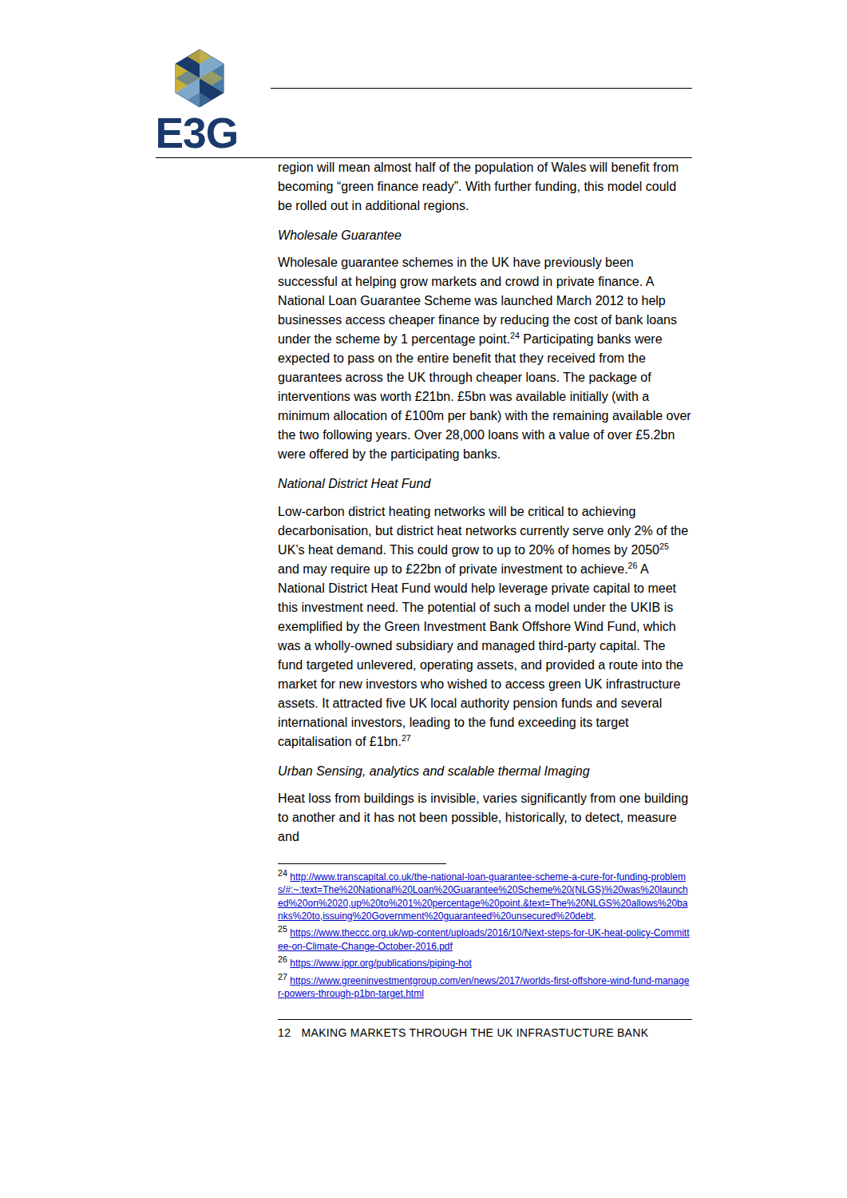E3G
region will mean almost half of the population of Wales will benefit from becoming “green finance ready”. With further funding, this model could be rolled out in additional regions.
Wholesale Guarantee
Wholesale guarantee schemes in the UK have previously been successful at helping grow markets and crowd in private finance. A National Loan Guarantee Scheme was launched March 2012 to help businesses access cheaper finance by reducing the cost of bank loans under the scheme by 1 percentage point.24 Participating banks were expected to pass on the entire benefit that they received from the guarantees across the UK through cheaper loans. The package of interventions was worth £21bn. £5bn was available initially (with a minimum allocation of £100m per bank) with the remaining available over the two following years. Over 28,000 loans with a value of over £5.2bn were offered by the participating banks.
National District Heat Fund
Low-carbon district heating networks will be critical to achieving decarbonisation, but district heat networks currently serve only 2% of the UK’s heat demand. This could grow to up to 20% of homes by 205025 and may require up to £22bn of private investment to achieve.26 A National District Heat Fund would help leverage private capital to meet this investment need. The potential of such a model under the UKIB is exemplified by the Green Investment Bank Offshore Wind Fund, which was a wholly-owned subsidiary and managed third-party capital. The fund targeted unlevered, operating assets, and provided a route into the market for new investors who wished to access green UK infrastructure assets. It attracted five UK local authority pension funds and several international investors, leading to the fund exceeding its target capitalisation of £1bn.27
Urban Sensing, analytics and scalable thermal Imaging
Heat loss from buildings is invisible, varies significantly from one building to another and it has not been possible, historically, to detect, measure and
24 http://www.transcapital.co.uk/the-national-loan-guarantee-scheme-a-cure-for-funding-problems/#:~:text=The%20National%20Loan%20Guarantee%20Scheme%20(NLGS)%20was%20launched%20on%2020,up%20to%201%20percentage%20point.&text=The%20NLGS%20allows%20banks%20to,issuing%20Government%20guaranteed%20unsecured%20debt.
25 https://www.theccc.org.uk/wp-content/uploads/2016/10/Next-steps-for-UK-heat-policy-Committee-on-Climate-Change-October-2016.pdf
26 https://www.ippr.org/publications/piping-hot
27 https://www.greeninvestmentgroup.com/en/news/2017/worlds-first-offshore-wind-fund-manager-powers-through-p1bn-target.html
12 MAKING MARKETS THROUGH THE UK INFRASTUCTURE BANK